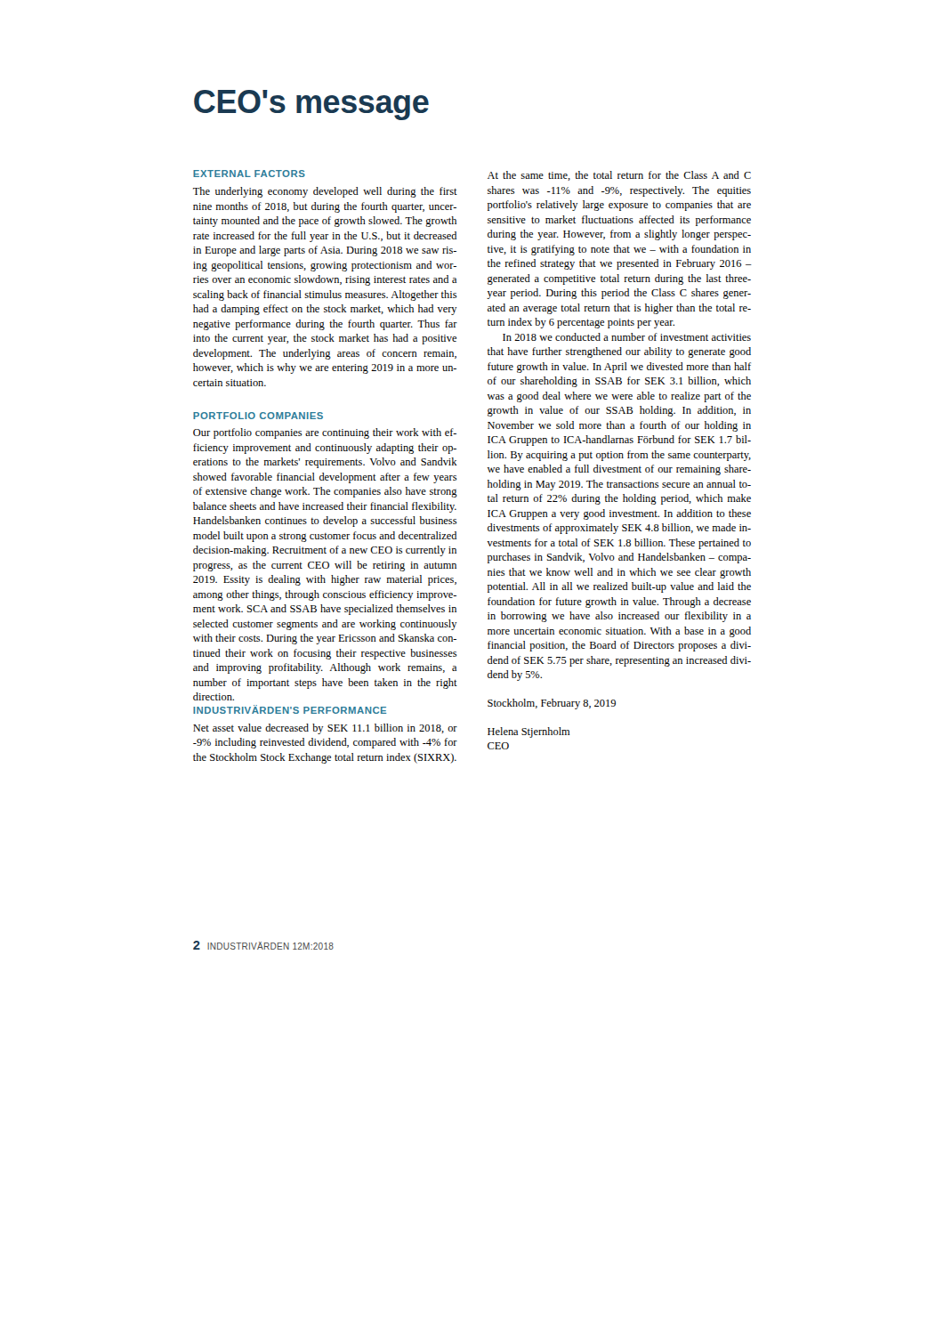CEO's message
EXTERNAL FACTORS
The underlying economy developed well during the first nine months of 2018, but during the fourth quarter, uncertainty mounted and the pace of growth slowed. The growth rate increased for the full year in the U.S., but it decreased in Europe and large parts of Asia. During 2018 we saw rising geopolitical tensions, growing protectionism and worries over an economic slowdown, rising interest rates and a scaling back of financial stimulus measures. Altogether this had a damping effect on the stock market, which had very negative performance during the fourth quarter. Thus far into the current year, the stock market has had a positive development. The underlying areas of concern remain, however, which is why we are entering 2019 in a more uncertain situation.
PORTFOLIO COMPANIES
Our portfolio companies are continuing their work with efficiency improvement and continuously adapting their operations to the markets' requirements. Volvo and Sandvik showed favorable financial development after a few years of extensive change work. The companies also have strong balance sheets and have increased their financial flexibility. Handelsbanken continues to develop a successful business model built upon a strong customer focus and decentralized decision-making. Recruitment of a new CEO is currently in progress, as the current CEO will be retiring in autumn 2019. Essity is dealing with higher raw material prices, among other things, through conscious efficiency improvement work. SCA and SSAB have specialized themselves in selected customer segments and are working continuously with their costs. During the year Ericsson and Skanska continued their work on focusing their respective businesses and improving profitability. Although work remains, a number of important steps have been taken in the right direction.
INDUSTRIVÄRDEN'S PERFORMANCE
Net asset value decreased by SEK 11.1 billion in 2018, or -9% including reinvested dividend, compared with -4% for the Stockholm Stock Exchange total return index (SIXRX). At the same time, the total return for the Class A and C shares was -11% and -9%, respectively. The equities portfolio's relatively large exposure to companies that are sensitive to market fluctuations affected its performance during the year. However, from a slightly longer perspective, it is gratifying to note that we – with a foundation in the refined strategy that we presented in February 2016 – generated a competitive total return during the last three-year period. During this period the Class C shares generated an average total return that is higher than the total return index by 6 percentage points per year.
In 2018 we conducted a number of investment activities that have further strengthened our ability to generate good future growth in value. In April we divested more than half of our shareholding in SSAB for SEK 3.1 billion, which was a good deal where we were able to realize part of the growth in value of our SSAB holding. In addition, in November we sold more than a fourth of our holding in ICA Gruppen to ICA-handlarnas Förbund for SEK 1.7 billion. By acquiring a put option from the same counterparty, we have enabled a full divestment of our remaining shareholding in May 2019. The transactions secure an annual total return of 22% during the holding period, which make ICA Gruppen a very good investment. In addition to these divestments of approximately SEK 4.8 billion, we made investments for a total of SEK 1.8 billion. These pertained to purchases in Sandvik, Volvo and Handelsbanken – companies that we know well and in which we see clear growth potential. All in all we realized built-up value and laid the foundation for future growth in value. Through a decrease in borrowing we have also increased our flexibility in a more uncertain economic situation. With a base in a good financial position, the Board of Directors proposes a dividend of SEK 5.75 per share, representing an increased dividend by 5%.
Stockholm, February 8, 2019
Helena Stjernholm
CEO
2 INDUSTRIVÄRDEN 12M:2018